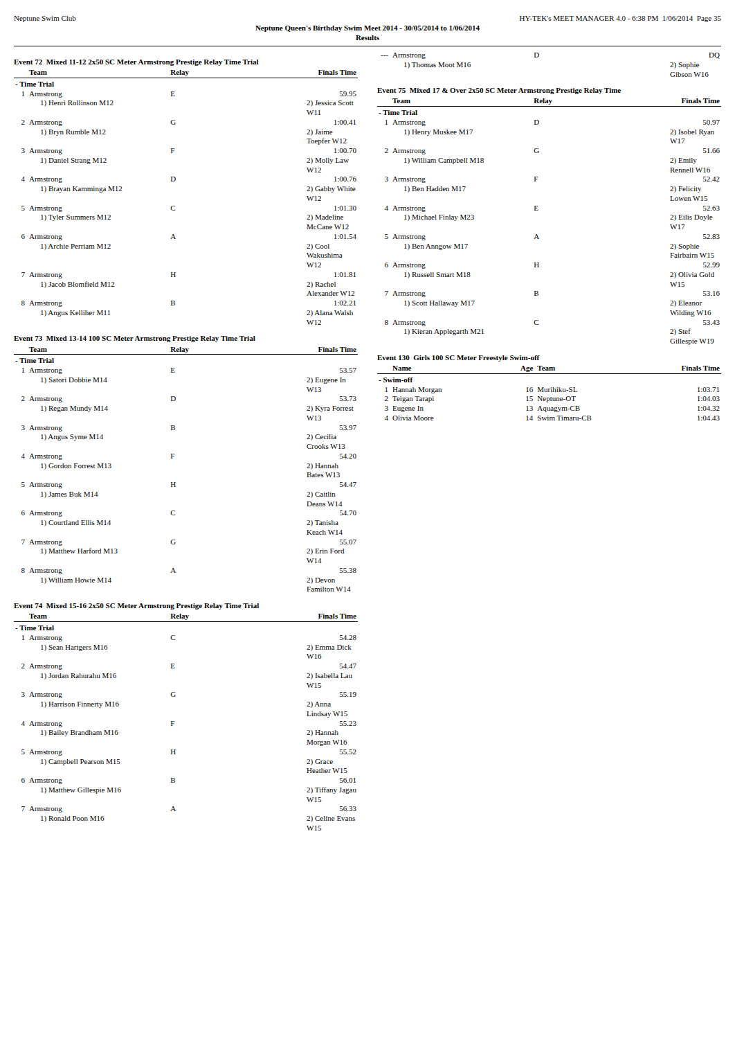Neptune Swim Club
HY-TEK's MEET MANAGER 4.0 - 6:38 PM 1/06/2014 Page 35
Neptune Queen's Birthday Swim Meet 2014 - 30/05/2014 to 1/06/2014
Results
Event 72 Mixed 11-12 2x50 SC Meter Armstrong Prestige Relay Time Trial
| | Team | Relay | Finals Time |
| --- | --- | --- | --- |
| - Time Trial |
| 1 | Armstrong | E | 59.95 |
| | 1) Henri Rollinson M12 | 2) Jessica Scott W11 |
| 2 | Armstrong | G | 1:00.41 |
| | 1) Bryn Rumble M12 | 2) Jaime Toepfer W12 |
| 3 | Armstrong | F | 1:00.70 |
| | 1) Daniel Strang M12 | 2) Molly Law W12 |
| 4 | Armstrong | D | 1:00.76 |
| | 1) Brayan Kamminga M12 | 2) Gabby White W12 |
| 5 | Armstrong | C | 1:01.30 |
| | 1) Tyler Summers M12 | 2) Madeline McCane W12 |
| 6 | Armstrong | A | 1:01.54 |
| | 1) Archie Perriam M12 | 2) Cool Wakushima W12 |
| 7 | Armstrong | H | 1:01.81 |
| | 1) Jacob Blomfield M12 | 2) Rachel Alexander W12 |
| 8 | Armstrong | B | 1:02.21 |
| | 1) Angus Kelliher M11 | 2) Alana Walsh W12 |
Event 73 Mixed 13-14 100 SC Meter Armstrong Prestige Relay Time Trial
| | Team | Relay | Finals Time |
| --- | --- | --- | --- |
| - Time Trial |
| 1 | Armstrong | E | 53.57 |
| | 1) Satori Dobbie M14 | 2) Eugene In W13 |
| 2 | Armstrong | D | 53.73 |
| | 1) Regan Mundy M14 | 2) Kyra Forrest W13 |
| 3 | Armstrong | B | 53.97 |
| | 1) Angus Syme M14 | 2) Cecilia Crooks W13 |
| 4 | Armstrong | F | 54.20 |
| | 1) Gordon Forrest M13 | 2) Hannah Bates W13 |
| 5 | Armstrong | H | 54.47 |
| | 1) James Buk M14 | 2) Caitlin Deans W14 |
| 6 | Armstrong | C | 54.70 |
| | 1) Courtland Ellis M14 | 2) Tanisha Keach W14 |
| 7 | Armstrong | G | 55.07 |
| | 1) Matthew Harford M13 | 2) Erin Ford W14 |
| 8 | Armstrong | A | 55.38 |
| | 1) William Howie M14 | 2) Devon Familton W14 |
Event 74 Mixed 15-16 2x50 SC Meter Armstrong Prestige Relay Time Trial
| | Team | Relay | Finals Time |
| --- | --- | --- | --- |
| - Time Trial |
| 1 | Armstrong | C | 54.28 |
| | 1) Sean Hartgers M16 | 2) Emma Dick W16 |
| 2 | Armstrong | E | 54.47 |
| | 1) Jordan Rahurahu M16 | 2) Isabella Lau W15 |
| 3 | Armstrong | G | 55.19 |
| | 1) Harrison Finnerty M16 | 2) Anna Lindsay W15 |
| 4 | Armstrong | F | 55.23 |
| | 1) Bailey Brandham M16 | 2) Hannah Morgan W16 |
| 5 | Armstrong | H | 55.52 |
| | 1) Campbell Pearson M15 | 2) Grace Heather W15 |
| 6 | Armstrong | B | 56.01 |
| | 1) Matthew Gillespie M16 | 2) Tiffany Jagau W15 |
| 7 | Armstrong | A | 56.33 |
| | 1) Ronald Poon M16 | 2) Celine Evans W15 |
| --- | Armstrong | D | DQ |
| | 1) Thomas Moot M16 | 2) Sophie Gibson W16 |
Event 75 Mixed 17 & Over 2x50 SC Meter Armstrong Prestige Relay Time
| | Team | Relay | Finals Time |
| --- | --- | --- | --- |
| - Time Trial |
| 1 | Armstrong | D | 50.97 |
| | 1) Henry Muskee M17 | 2) Isobel Ryan W17 |
| 2 | Armstrong | G | 51.66 |
| | 1) William Campbell M18 | 2) Emily Rennell W16 |
| 3 | Armstrong | F | 52.42 |
| | 1) Ben Hadden M17 | 2) Felicity Lowen W15 |
| 4 | Armstrong | E | 52.63 |
| | 1) Michael Finlay M23 | 2) Eilis Doyle W17 |
| 5 | Armstrong | A | 52.83 |
| | 1) Ben Anngow M17 | 2) Sophie Fairbairn W15 |
| 6 | Armstrong | H | 52.99 |
| | 1) Russell Smart M18 | 2) Olivia Gold W15 |
| 7 | Armstrong | B | 53.16 |
| | 1) Scott Hallaway M17 | 2) Eleanor Wilding W16 |
| 8 | Armstrong | C | 53.43 |
| | 1) Kieran Applegarth M21 | 2) Stef Gillespie W19 |
Event 130 Girls 100 SC Meter Freestyle Swim-off
| | Name | Age | Team | Finals Time |
| --- | --- | --- | --- | --- |
| - Swim-off |
| 1 | Hannah Morgan | 16 | Murihiku-SL | 1:03.71 |
| 2 | Teigan Tarapi | 15 | Neptune-OT | 1:04.03 |
| 3 | Eugene In | 13 | Aquagym-CB | 1:04.32 |
| 4 | Olivia Moore | 14 | Swim Timaru-CB | 1:04.43 |